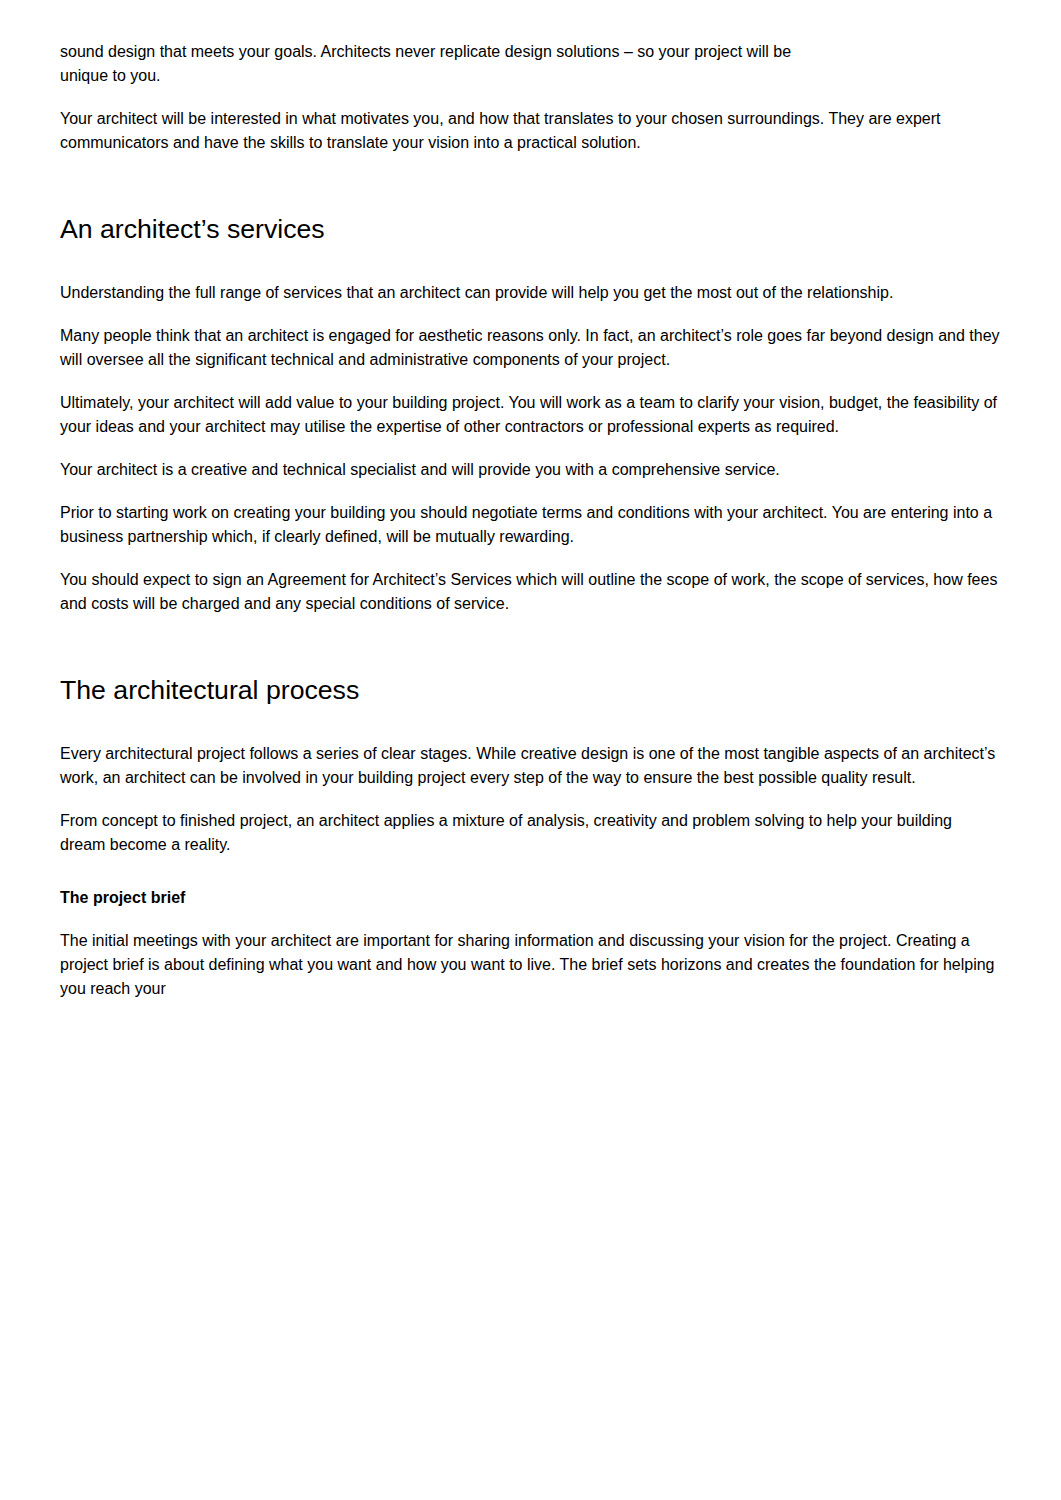sound design that meets your goals. Architects never replicate design solutions – so your project will be
unique to you.
Your architect will be interested in what motivates you, and how that translates to your chosen surroundings. They are expert communicators and have the skills to translate your vision into a practical solution.
An architect’s services
Understanding the full range of services that an architect can provide will help you get the most out of the relationship.
Many people think that an architect is engaged for aesthetic reasons only. In fact, an architect’s role goes far beyond design and they will oversee all the significant technical and administrative components of your project.
Ultimately, your architect will add value to your building project. You will work as a team to clarify your vision, budget, the feasibility of your ideas and your architect may utilise the expertise of other contractors or professional experts as required.
Your architect is a creative and technical specialist and will provide you with a comprehensive service.
Prior to starting work on creating your building you should negotiate terms and conditions with your architect. You are entering into a business partnership which, if clearly defined, will be mutually rewarding.
You should expect to sign an Agreement for Architect’s Services which will outline the scope of work, the scope of services, how fees and costs will be charged and any special conditions of service.
The architectural process
Every architectural project follows a series of clear stages. While creative design is one of the most tangible aspects of an architect’s work, an architect can be involved in your building project every step of the way to ensure the best possible quality result.
From concept to finished project, an architect applies a mixture of analysis, creativity and problem solving to help your building dream become a reality.
The project brief
The initial meetings with your architect are important for sharing information and discussing your vision for the project. Creating a project brief is about defining what you want and how you want to live. The brief sets horizons and creates the foundation for helping you reach your